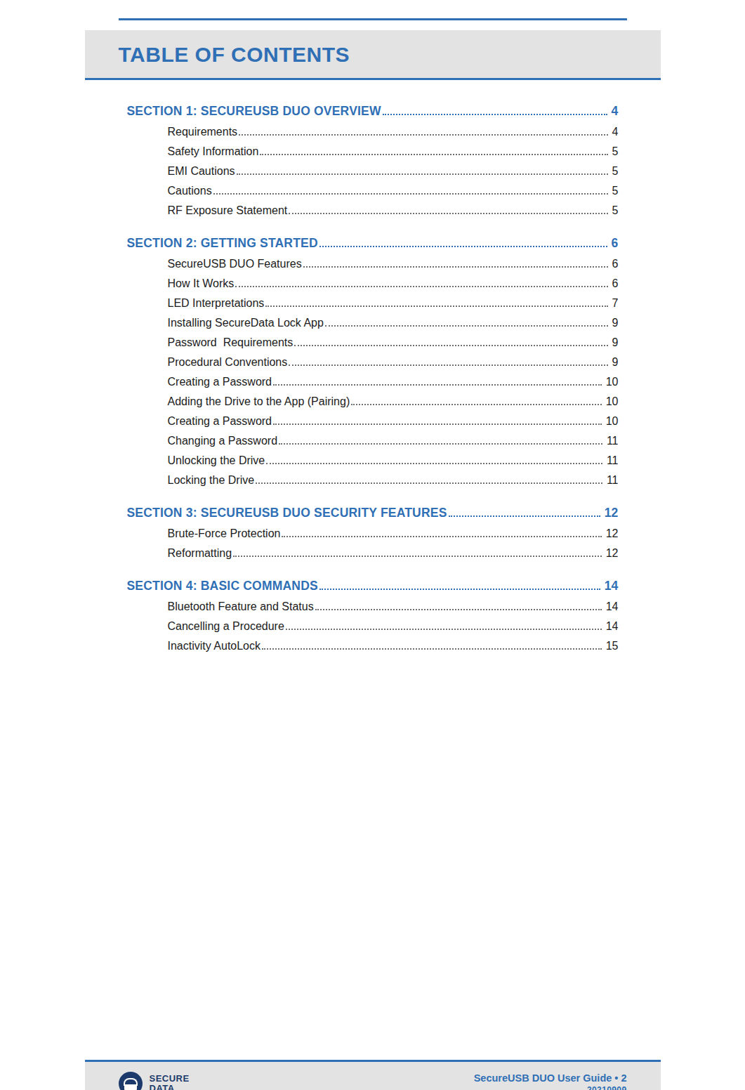TABLE OF CONTENTS
SECTION 1: SECUREUSB DUO OVERVIEW 4
Requirements 4
Safety Information 5
EMI Cautions 5
Cautions 5
RF Exposure Statement 5
SECTION 2: GETTING STARTED 6
SecureUSB DUO Features 6
How It Works 6
LED Interpretations 7
Installing SecureData Lock App 9
Password Requirements 9
Procedural Conventions 9
Creating a Password 10
Adding the Drive to the App (Pairing) 10
Creating a Password 10
Changing a Password 11
Unlocking the Drive 11
Locking the Drive 11
SECTION 3: SECUREUSB DUO SECURITY FEATURES 12
Brute-Force Protection 12
Reformatting 12
SECTION 4: BASIC COMMANDS 14
Bluetooth Feature and Status 14
Cancelling a Procedure 14
Inactivity AutoLock 15
SECURE
DATA
SecureUSB DUO User Guide • 2
20210909